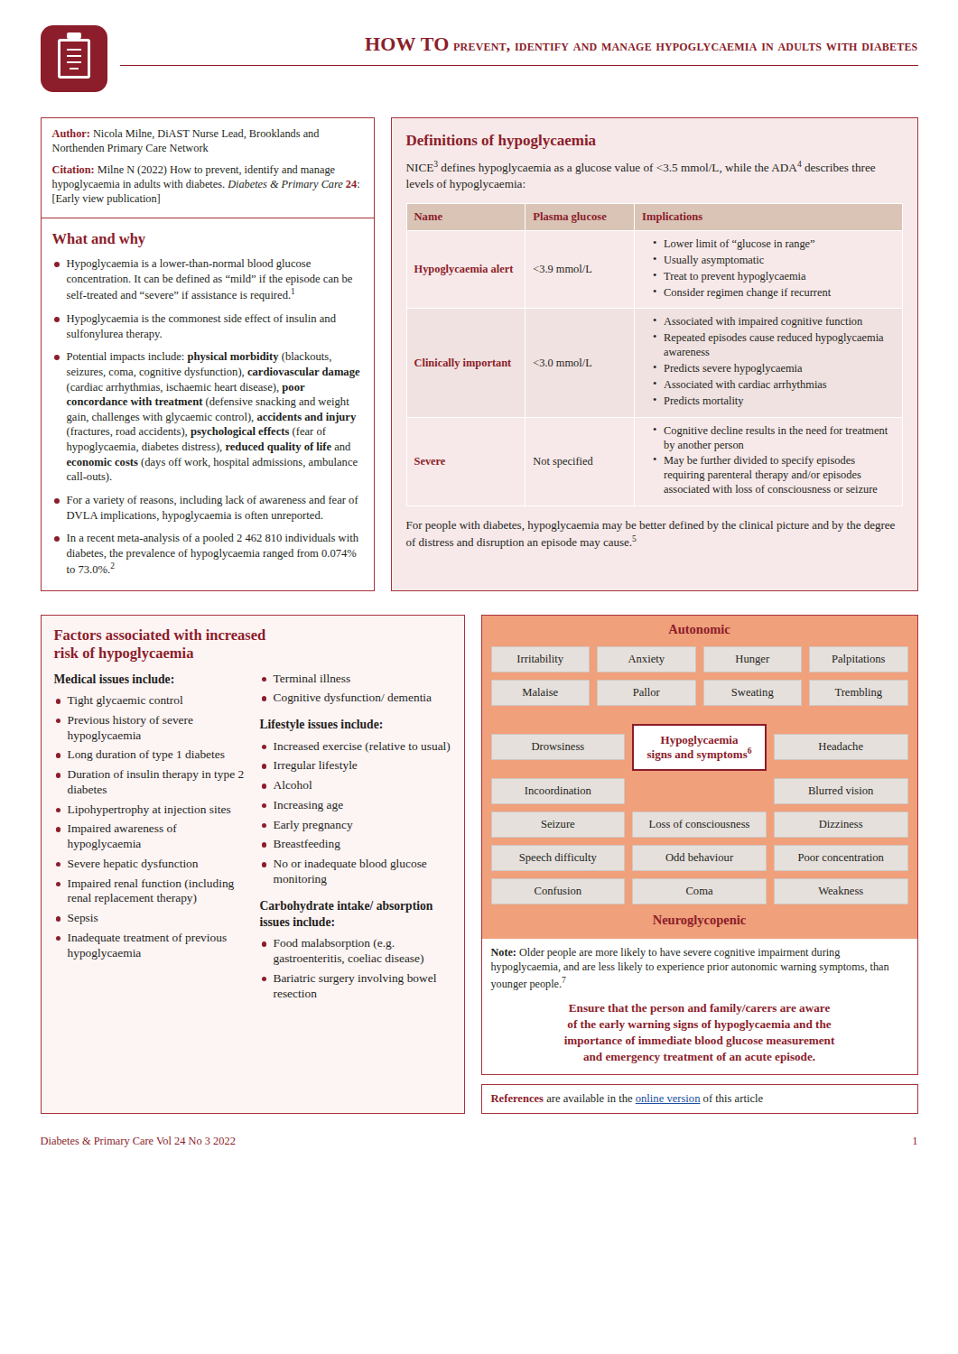How to prevent, identify and manage hypoglycaemia in adults with diabetes
Author: Nicola Milne, DiAST Nurse Lead, Brooklands and Northenden Primary Care Network
Citation: Milne N (2022) How to prevent, identify and manage hypoglycaemia in adults with diabetes. Diabetes & Primary Care 24: [Early view publication]
What and why
Hypoglycaemia is a lower-than-normal blood glucose concentration. It can be defined as “mild” if the episode can be self-treated and “severe” if assistance is required.1
Hypoglycaemia is the commonest side effect of insulin and sulfonylurea therapy.
Potential impacts include: physical morbidity (blackouts, seizures, coma, cognitive dysfunction), cardiovascular damage (cardiac arrhythmias, ischaemic heart disease), poor concordance with treatment (defensive snacking and weight gain, challenges with glycaemic control), accidents and injury (fractures, road accidents), psychological effects (fear of hypoglycaemia, diabetes distress), reduced quality of life and economic costs (days off work, hospital admissions, ambulance call-outs).
For a variety of reasons, including lack of awareness and fear of DVLA implications, hypoglycaemia is often unreported.
In a recent meta-analysis of a pooled 2 462 810 individuals with diabetes, the prevalence of hypoglycaemia ranged from 0.074% to 73.0%.2
Definitions of hypoglycaemia
NICE3 defines hypoglycaemia as a glucose value of <3.5 mmol/L, while the ADA4 describes three levels of hypoglycaemia:
| Name | Plasma glucose | Implications |
| --- | --- | --- |
| Hypoglycaemia alert | <3.9 mmol/L | Lower limit of “glucose in range” Usually asymptomatic Treat to prevent hypoglycaemia Consider regimen change if recurrent |
| Clinically important | <3.0 mmol/L | Associated with impaired cognitive function Repeated episodes cause reduced hypoglycaemia awareness Predicts severe hypoglycaemia Associated with cardiac arrhythmias Predicts mortality |
| Severe | Not specified | Cognitive decline results in the need for treatment by another person May be further divided to specify episodes requiring parenteral therapy and/or episodes associated with loss of consciousness or seizure |
For people with diabetes, hypoglycaemia may be better defined by the clinical picture and by the degree of distress and disruption an episode may cause.5
Factors associated with increased
risk of hypoglycaemia
Medical issues include:
Tight glycaemic control
Previous history of severe hypoglycaemia
Long duration of type 1 diabetes
Duration of insulin therapy in type 2 diabetes
Lipohypertrophy at injection sites
Impaired awareness of hypoglycaemia
Severe hepatic dysfunction
Impaired renal function (including renal replacement therapy)
Sepsis
Inadequate treatment of previous hypoglycaemia
Terminal illness
Cognitive dysfunction/ dementia
Lifestyle issues include:
Increased exercise (relative to usual)
Irregular lifestyle
Alcohol
Increasing age
Early pregnancy
Breastfeeding
No or inadequate blood glucose monitoring
Carbohydrate intake/ absorption issues include:
Food malabsorption (e.g. gastroenteritis, coeliac disease)
Bariatric surgery involving bowel resection
Autonomic
Irritability
Anxiety
Hunger
Palpitations
Malaise
Pallor
Sweating
Trembling
Drowsiness
Hypoglycaemia
signs and symptoms6
Headache
Incoordination
Blurred vision
Seizure
Loss of consciousness
Dizziness
Speech difficulty
Odd behaviour
Poor concentration
Confusion
Coma
Weakness
Neuroglycopenic
Note: Older people are more likely to have severe cognitive impairment during hypoglycaemia, and are less likely to experience prior autonomic warning symptoms, than younger people.7
Ensure that the person and family/carers are aware
of the early warning signs of hypoglycaemia and the
importance of immediate blood glucose measurement
and emergency treatment of an acute episode.
References are available in the online version of this article
Diabetes & Primary Care Vol 24 No 3 2022
1